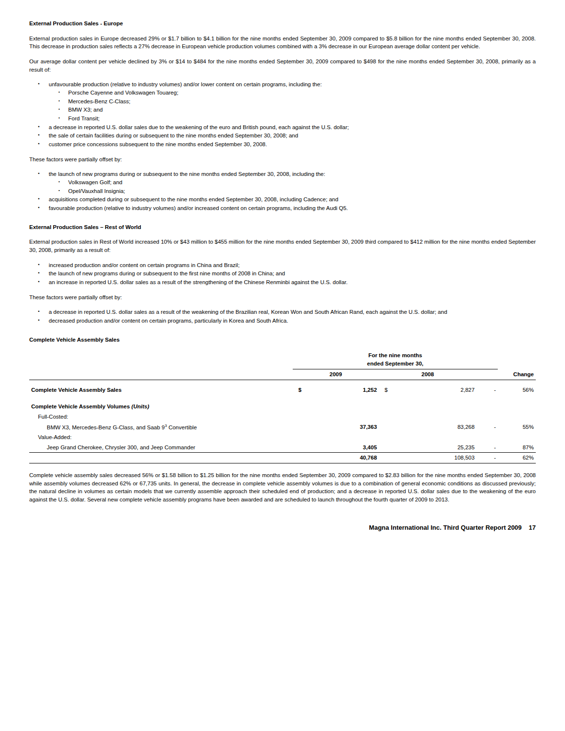External Production Sales - Europe
External production sales in Europe decreased 29% or $1.7 billion to $4.1 billion for the nine months ended September 30, 2009 compared to $5.8 billion for the nine months ended September 30, 2008. This decrease in production sales reflects a 27% decrease in European vehicle production volumes combined with a 3% decrease in our European average dollar content per vehicle.
Our average dollar content per vehicle declined by 3% or $14 to $484 for the nine months ended September 30, 2009 compared to $498 for the nine months ended September 30, 2008, primarily as a result of:
unfavourable production (relative to industry volumes) and/or lower content on certain programs, including the:
Porsche Cayenne and Volkswagen Touareg;
Mercedes-Benz C-Class;
BMW X3; and
Ford Transit;
a decrease in reported U.S. dollar sales due to the weakening of the euro and British pound, each against the U.S. dollar;
the sale of certain facilities during or subsequent to the nine months ended September 30, 2008; and
customer price concessions subsequent to the nine months ended September 30, 2008.
These factors were partially offset by:
the launch of new programs during or subsequent to the nine months ended September 30, 2008, including the:
Volkswagen Golf; and
Opel/Vauxhall Insignia;
acquisitions completed during or subsequent to the nine months ended September 30, 2008, including Cadence; and
favourable production (relative to industry volumes) and/or increased content on certain programs, including the Audi Q5.
External Production Sales – Rest of World
External production sales in Rest of World increased 10% or $43 million to $455 million for the nine months ended September 30, 2009 third compared to $412 million for the nine months ended September 30, 2008, primarily as a result of:
increased production and/or content on certain programs in China and Brazil;
the launch of new programs during or subsequent to the first nine months of 2008 in China; and
an increase in reported U.S. dollar sales as a result of the strengthening of the Chinese Renminbi against the U.S. dollar.
These factors were partially offset by:
a decrease in reported U.S. dollar sales as a result of the weakening of the Brazilian real, Korean Won and South African Rand, each against the U.S. dollar; and
decreased production and/or content on certain programs, particularly in Korea and South Africa.
Complete Vehicle Assembly Sales
| | For the nine months ended September 30, | |
| | 2009 | 2008 | | Change |
| Complete Vehicle Assembly Sales | $ | 1,252 | $ | 2,827 | - | 56% |
| Complete Vehicle Assembly Volumes (Units) | |
| Full-Costed: | |
| BMW X3, Mercedes-Benz G-Class, and Saab 9 3 Convertible | | 37,363 | | 83,268 | - | 55% |
| Value-Added: | |
| Jeep Grand Cherokee, Chrysler 300, and Jeep Commander | | 3,405 | | 25,235 | - | 87% |
| | | 40,768 | | 108,503 | - | 62% |
Complete vehicle assembly sales decreased 56% or $1.58 billion to $1.25 billion for the nine months ended September 30, 2009 compared to $2.83 billion for the nine months ended September 30, 2008 while assembly volumes decreased 62% or 67,735 units. In general, the decrease in complete vehicle assembly volumes is due to a combination of general economic conditions as discussed previously; the natural decline in volumes as certain models that we currently assemble approach their scheduled end of production; and a decrease in reported U.S. dollar sales due to the weakening of the euro against the U.S. dollar. Several new complete vehicle assembly programs have been awarded and are scheduled to launch throughout the fourth quarter of 2009 to 2013.
Magna International Inc. Third Quarter Report 2009 17